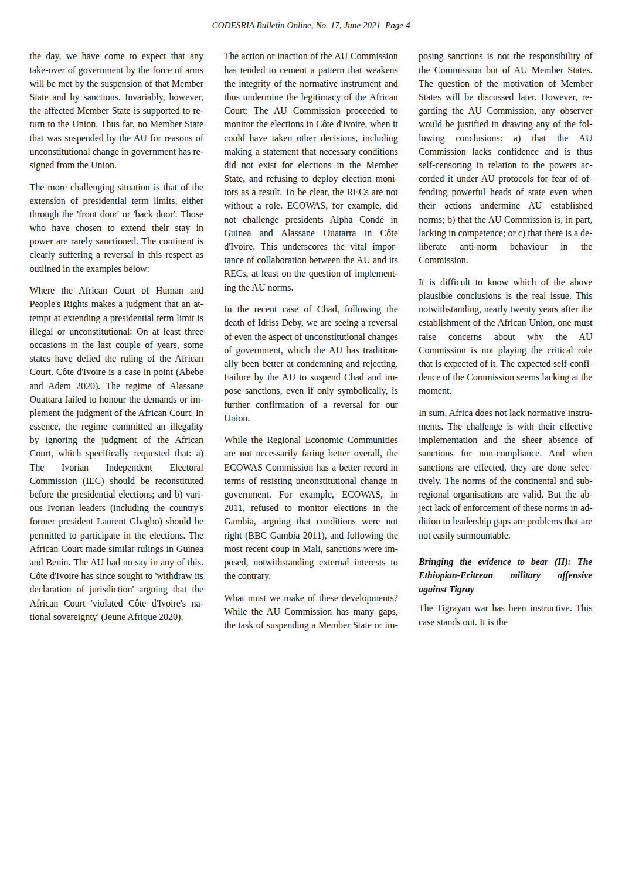CODESRIA Bulletin Online, No. 17, June 2021 Page 4
the day, we have come to expect that any take-over of government by the force of arms will be met by the suspension of that Member State and by sanctions. Invariably, however, the affected Member State is supported to return to the Union. Thus far, no Member State that was suspended by the AU for reasons of unconstitutional change in government has resigned from the Union.
The more challenging situation is that of the extension of presidential term limits, either through the 'front door' or 'back door'. Those who have chosen to extend their stay in power are rarely sanctioned. The continent is clearly suffering a reversal in this respect as outlined in the examples below:
Where the African Court of Human and People's Rights makes a judgment that an attempt at extending a presidential term limit is illegal or unconstitutional: On at least three occasions in the last couple of years, some states have defied the ruling of the African Court. Côte d'Ivoire is a case in point (Abebe and Adem 2020). The regime of Alassane Ouattara failed to honour the demands or implement the judgment of the African Court. In essence, the regime committed an illegality by ignoring the judgment of the African Court, which specifically requested that: a) The Ivorian Independent Electoral Commission (IEC) should be reconstituted before the presidential elections; and b) various Ivorian leaders (including the country's former president Laurent Gbagbo) should be permitted to participate in the elections. The African Court made similar rulings in Guinea and Benin. The AU had no say in any of this. Côte d'Ivoire has since sought to 'withdraw its declaration of jurisdiction' arguing that the African Court 'violated Côte d'Ivoire's national sovereignty' (Jeune Afrique 2020).
The action or inaction of the AU Commission has tended to cement a pattern that weakens the integrity of the normative instrument and thus undermine the legitimacy of the African Court: The AU Commission proceeded to monitor the elections in Côte d'Ivoire, when it could have taken other decisions, including making a statement that necessary conditions did not exist for elections in the Member State, and refusing to deploy election monitors as a result. To be clear, the RECs are not without a role. ECOWAS, for example, did not challenge presidents Alpha Condé in Guinea and Alassane Ouatarra in Côte d'Ivoire. This underscores the vital importance of collaboration between the AU and its RECs, at least on the question of implementing the AU norms.
In the recent case of Chad, following the death of Idriss Deby, we are seeing a reversal of even the aspect of unconstitutional changes of government, which the AU has traditionally been better at condemning and rejecting. Failure by the AU to suspend Chad and impose sanctions, even if only symbolically, is further confirmation of a reversal for our Union.
While the Regional Economic Communities are not necessarily faring better overall, the ECOWAS Commission has a better record in terms of resisting unconstitutional change in government. For example, ECOWAS, in 2011, refused to monitor elections in the Gambia, arguing that conditions were not right (BBC Gambia 2011), and following the most recent coup in Mali, sanctions were imposed, notwithstanding external interests to the contrary.
What must we make of these developments? While the AU Commission has many gaps, the task of suspending a Member State or imposing sanctions is not the responsibility of the Commission but of AU Member States. The question of the motivation of Member States will be discussed later. However, regarding the AU Commission, any observer would be justified in drawing any of the following conclusions: a) that the AU Commission lacks confidence and is thus self-censoring in relation to the powers accorded it under AU protocols for fear of offending powerful heads of state even when their actions undermine AU established norms; b) that the AU Commission is, in part, lacking in competence; or c) that there is a deliberate anti-norm behaviour in the Commission.
It is difficult to know which of the above plausible conclusions is the real issue. This notwithstanding, nearly twenty years after the establishment of the African Union, one must raise concerns about why the AU Commission is not playing the critical role that is expected of it. The expected self-confidence of the Commission seems lacking at the moment.
In sum, Africa does not lack normative instruments. The challenge is with their effective implementation and the sheer absence of sanctions for non-compliance. And when sanctions are effected, they are done selectively. The norms of the continental and sub-regional organisations are valid. But the abject lack of enforcement of these norms in addition to leadership gaps are problems that are not easily surmountable.
Bringing the evidence to bear (II): The Ethiopian-Eritrean military offensive against Tigray
The Tigrayan war has been instructive. This case stands out. It is the